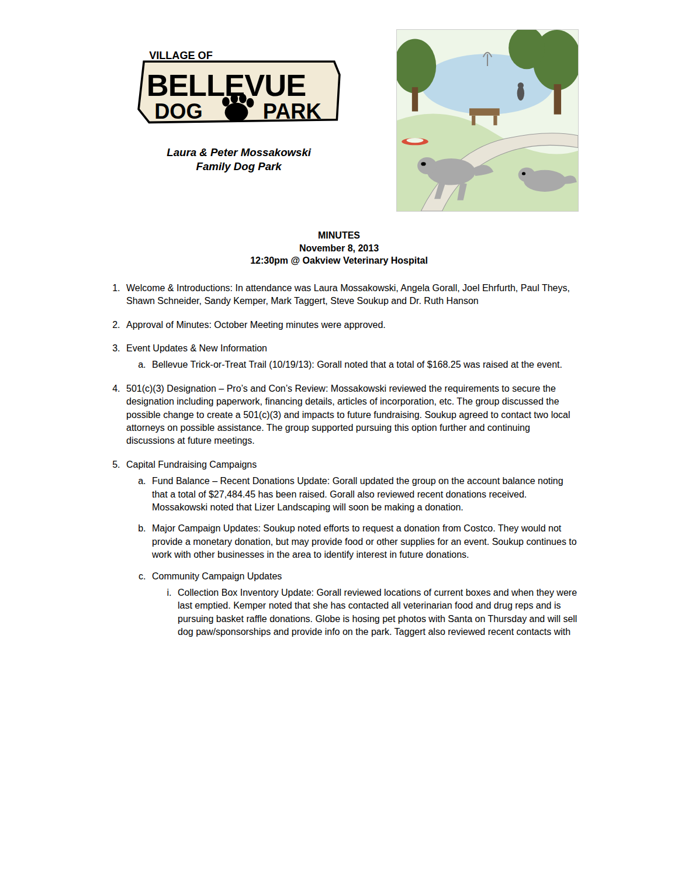Laura & Peter Mossakowski
Family Dog Park
MINUTES
November 8, 2013
12:30pm @ Oakview Veterinary Hospital
Welcome & Introductions: In attendance was Laura Mossakowski, Angela Gorall, Joel Ehrfurth, Paul Theys, Shawn Schneider, Sandy Kemper, Mark Taggert, Steve Soukup and Dr. Ruth Hanson
Approval of Minutes: October Meeting minutes were approved.
Event Updates & New Information
Bellevue Trick-or-Treat Trail (10/19/13): Gorall noted that a total of $168.25 was raised at the event.
501(c)(3) Designation – Pro’s and Con’s Review: Mossakowski reviewed the requirements to secure the designation including paperwork, financing details, articles of incorporation, etc. The group discussed the possible change to create a 501(c)(3) and impacts to future fundraising. Soukup agreed to contact two local attorneys on possible assistance. The group supported pursuing this option further and continuing discussions at future meetings.
Capital Fundraising Campaigns
Fund Balance – Recent Donations Update: Gorall updated the group on the account balance noting that a total of $27,484.45 has been raised. Gorall also reviewed recent donations received. Mossakowski noted that Lizer Landscaping will soon be making a donation.
Major Campaign Updates: Soukup noted efforts to request a donation from Costco. They would not provide a monetary donation, but may provide food or other supplies for an event. Soukup continues to work with other businesses in the area to identify interest in future donations.
Community Campaign Updates
Collection Box Inventory Update: Gorall reviewed locations of current boxes and when they were last emptied. Kemper noted that she has contacted all veterinarian food and drug reps and is pursuing basket raffle donations. Globe is hosing pet photos with Santa on Thursday and will sell dog paw/sponsorships and provide info on the park. Taggert also reviewed recent contacts with